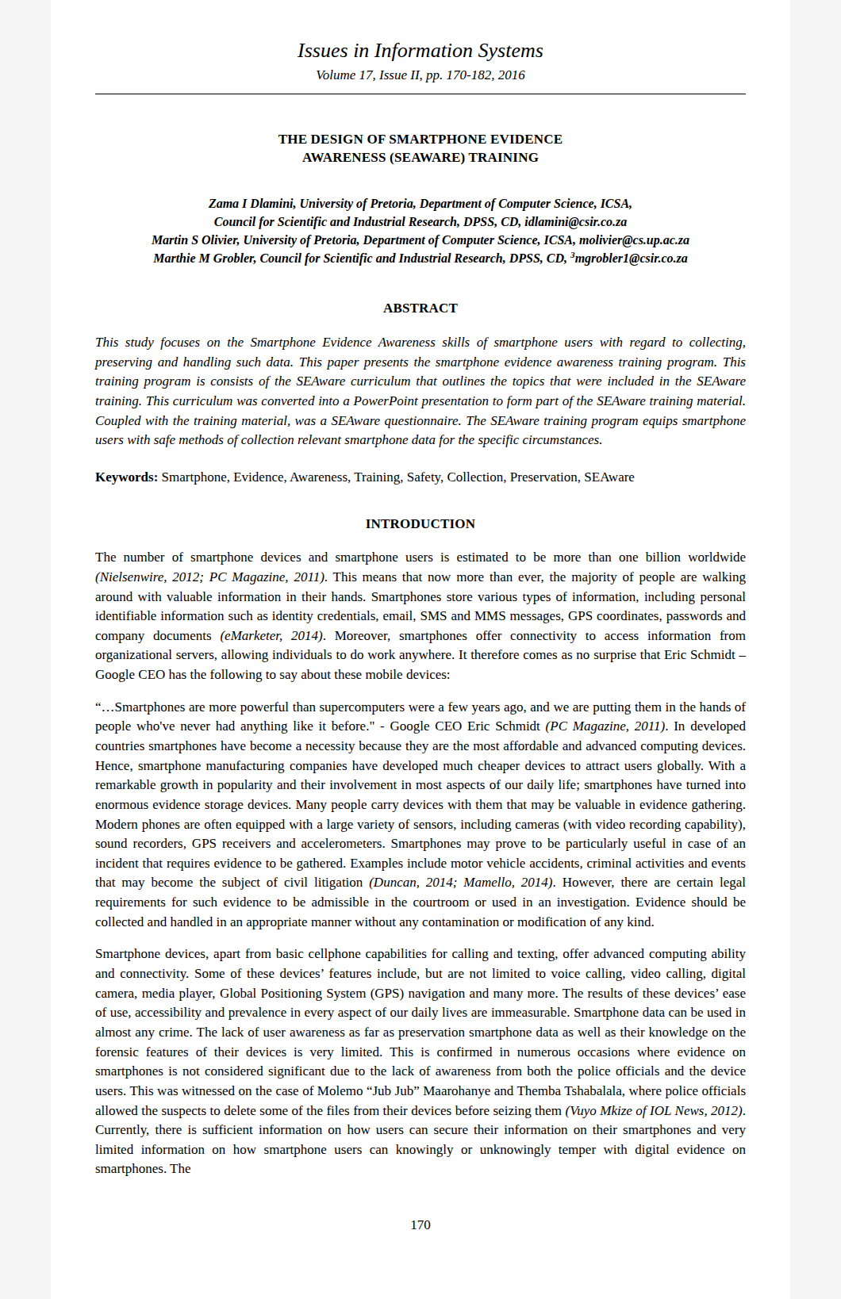Issues in Information Systems
Volume 17, Issue II, pp. 170-182, 2016
The Design of Smartphone Evidence
Awareness (SEAware) Training
Zama I Dlamini, University of Pretoria, Department of Computer Science, ICSA,
Council for Scientific and Industrial Research, DPSS, CD, idlamini@csir.co.za
Martin S Olivier, University of Pretoria, Department of Computer Science, ICSA, molivier@cs.up.ac.za
Marthie M Grobler, Council for Scientific and Industrial Research, DPSS, CD, 3mgrobler1@csir.co.za
Abstract
This study focuses on the Smartphone Evidence Awareness skills of smartphone users with regard to collecting, preserving and handling such data. This paper presents the smartphone evidence awareness training program. This training program is consists of the SEAware curriculum that outlines the topics that were included in the SEAware training. This curriculum was converted into a PowerPoint presentation to form part of the SEAware training material. Coupled with the training material, was a SEAware questionnaire. The SEAware training program equips smartphone users with safe methods of collection relevant smartphone data for the specific circumstances.
Keywords: Smartphone, Evidence, Awareness, Training, Safety, Collection, Preservation, SEAware
Introduction
The number of smartphone devices and smartphone users is estimated to be more than one billion worldwide (Nielsenwire, 2012; PC Magazine, 2011). This means that now more than ever, the majority of people are walking around with valuable information in their hands. Smartphones store various types of information, including personal identifiable information such as identity credentials, email, SMS and MMS messages, GPS coordinates, passwords and company documents (eMarketer, 2014). Moreover, smartphones offer connectivity to access information from organizational servers, allowing individuals to do work anywhere. It therefore comes as no surprise that Eric Schmidt – Google CEO has the following to say about these mobile devices:
“…Smartphones are more powerful than supercomputers were a few years ago, and we are putting them in the hands of people who've never had anything like it before." - Google CEO Eric Schmidt (PC Magazine, 2011). In developed countries smartphones have become a necessity because they are the most affordable and advanced computing devices. Hence, smartphone manufacturing companies have developed much cheaper devices to attract users globally. With a remarkable growth in popularity and their involvement in most aspects of our daily life; smartphones have turned into enormous evidence storage devices. Many people carry devices with them that may be valuable in evidence gathering. Modern phones are often equipped with a large variety of sensors, including cameras (with video recording capability), sound recorders, GPS receivers and accelerometers. Smartphones may prove to be particularly useful in case of an incident that requires evidence to be gathered. Examples include motor vehicle accidents, criminal activities and events that may become the subject of civil litigation (Duncan, 2014; Mamello, 2014). However, there are certain legal requirements for such evidence to be admissible in the courtroom or used in an investigation. Evidence should be collected and handled in an appropriate manner without any contamination or modification of any kind.
Smartphone devices, apart from basic cellphone capabilities for calling and texting, offer advanced computing ability and connectivity. Some of these devices’ features include, but are not limited to voice calling, video calling, digital camera, media player, Global Positioning System (GPS) navigation and many more. The results of these devices’ ease of use, accessibility and prevalence in every aspect of our daily lives are immeasurable. Smartphone data can be used in almost any crime. The lack of user awareness as far as preservation smartphone data as well as their knowledge on the forensic features of their devices is very limited. This is confirmed in numerous occasions where evidence on smartphones is not considered significant due to the lack of awareness from both the police officials and the device users. This was witnessed on the case of Molemo “Jub Jub” Maarohanye and Themba Tshabalala, where police officials allowed the suspects to delete some of the files from their devices before seizing them (Vuyo Mkize of IOL News, 2012). Currently, there is sufficient information on how users can secure their information on their smartphones and very limited information on how smartphone users can knowingly or unknowingly temper with digital evidence on smartphones. The
170